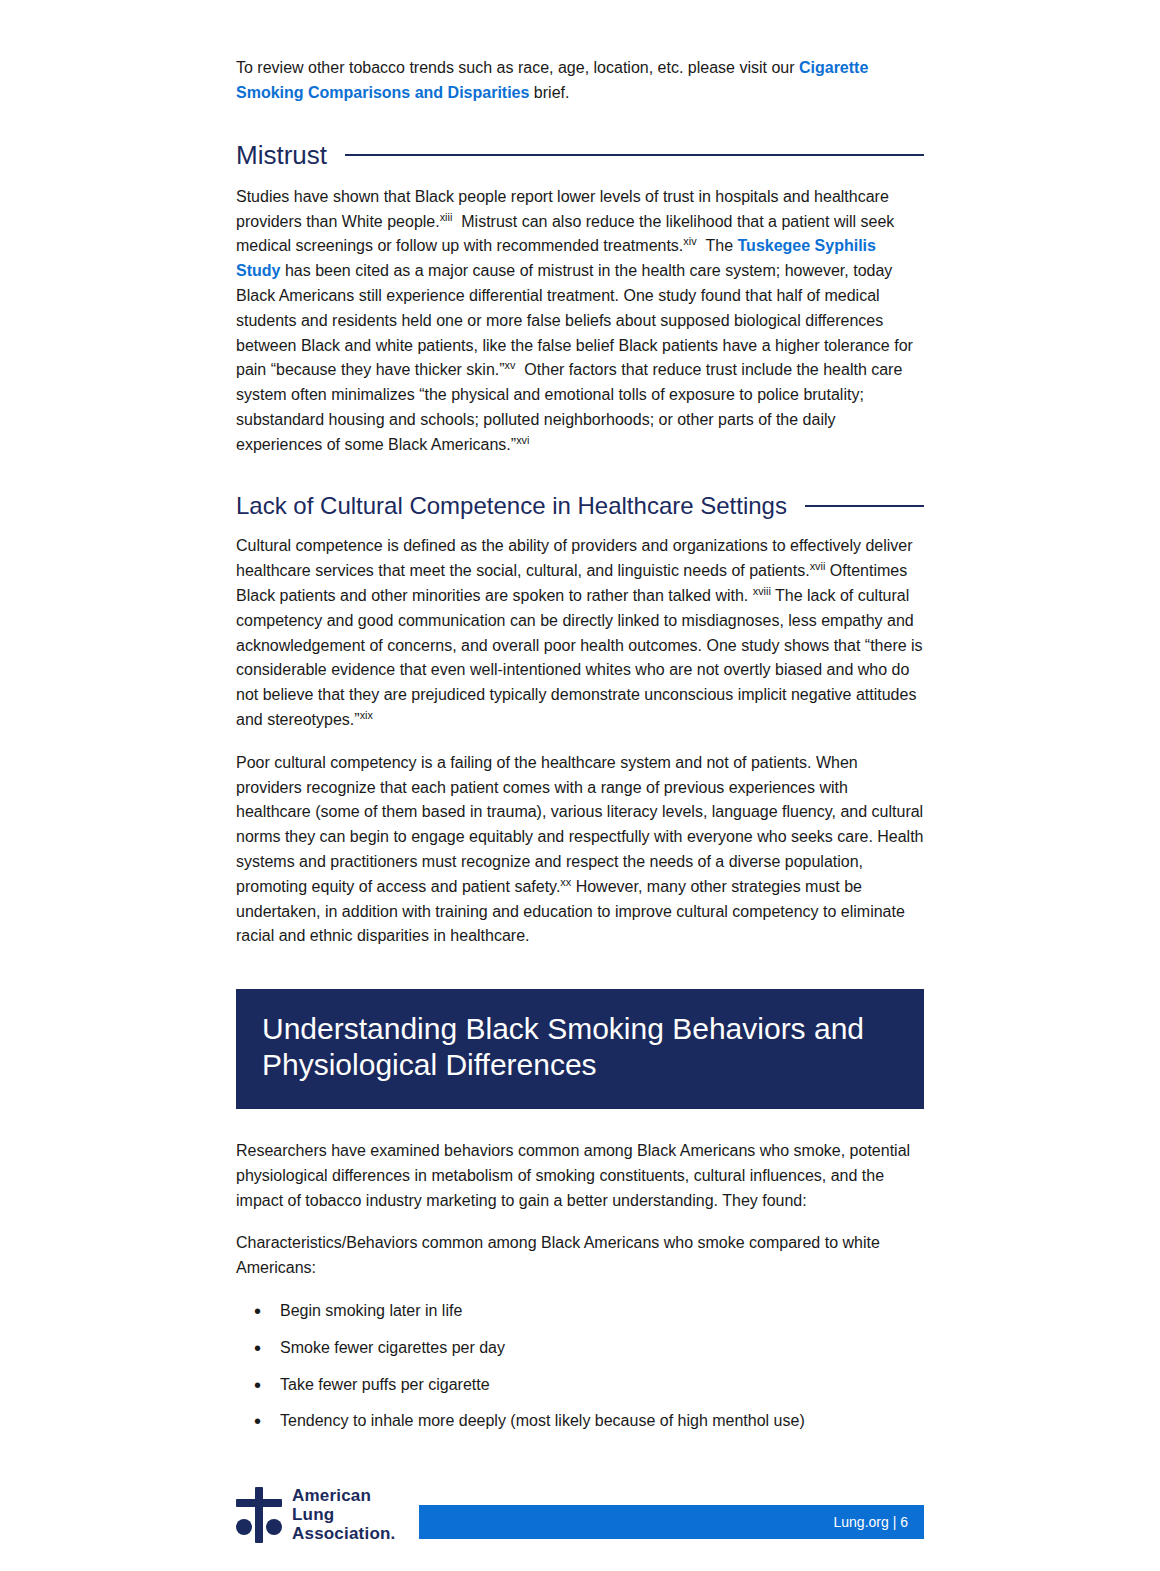To review other tobacco trends such as race, age, location, etc. please visit our Cigarette Smoking Comparisons and Disparities brief.
Mistrust
Studies have shown that Black people report lower levels of trust in hospitals and healthcare providers than White people.xiii Mistrust can also reduce the likelihood that a patient will seek medical screenings or follow up with recommended treatments.xiv The Tuskegee Syphilis Study has been cited as a major cause of mistrust in the health care system; however, today Black Americans still experience differential treatment. One study found that half of medical students and residents held one or more false beliefs about supposed biological differences between Black and white patients, like the false belief Black patients have a higher tolerance for pain “because they have thicker skin.”xv Other factors that reduce trust include the health care system often minimalizes “the physical and emotional tolls of exposure to police brutality; substandard housing and schools; polluted neighborhoods; or other parts of the daily experiences of some Black Americans.”xvi
Lack of Cultural Competence in Healthcare Settings
Cultural competence is defined as the ability of providers and organizations to effectively deliver healthcare services that meet the social, cultural, and linguistic needs of patients.xvii Oftentimes Black patients and other minorities are spoken to rather than talked with. xviii The lack of cultural competency and good communication can be directly linked to misdiagnoses, less empathy and acknowledgement of concerns, and overall poor health outcomes. One study shows that “there is considerable evidence that even well-intentioned whites who are not overtly biased and who do not believe that they are prejudiced typically demonstrate unconscious implicit negative attitudes and stereotypes.”xix
Poor cultural competency is a failing of the healthcare system and not of patients. When providers recognize that each patient comes with a range of previous experiences with healthcare (some of them based in trauma), various literacy levels, language fluency, and cultural norms they can begin to engage equitably and respectfully with everyone who seeks care. Health systems and practitioners must recognize and respect the needs of a diverse population, promoting equity of access and patient safety.xx However, many other strategies must be undertaken, in addition with training and education to improve cultural competency to eliminate racial and ethnic disparities in healthcare.
Understanding Black Smoking Behaviors and Physiological Differences
Researchers have examined behaviors common among Black Americans who smoke, potential physiological differences in metabolism of smoking constituents, cultural influences, and the impact of tobacco industry marketing to gain a better understanding. They found:
Characteristics/Behaviors common among Black Americans who smoke compared to white Americans:
Begin smoking later in life
Smoke fewer cigarettes per day
Take fewer puffs per cigarette
Tendency to inhale more deeply (most likely because of high menthol use)
American
Lung
Association.
Lung.org | 6